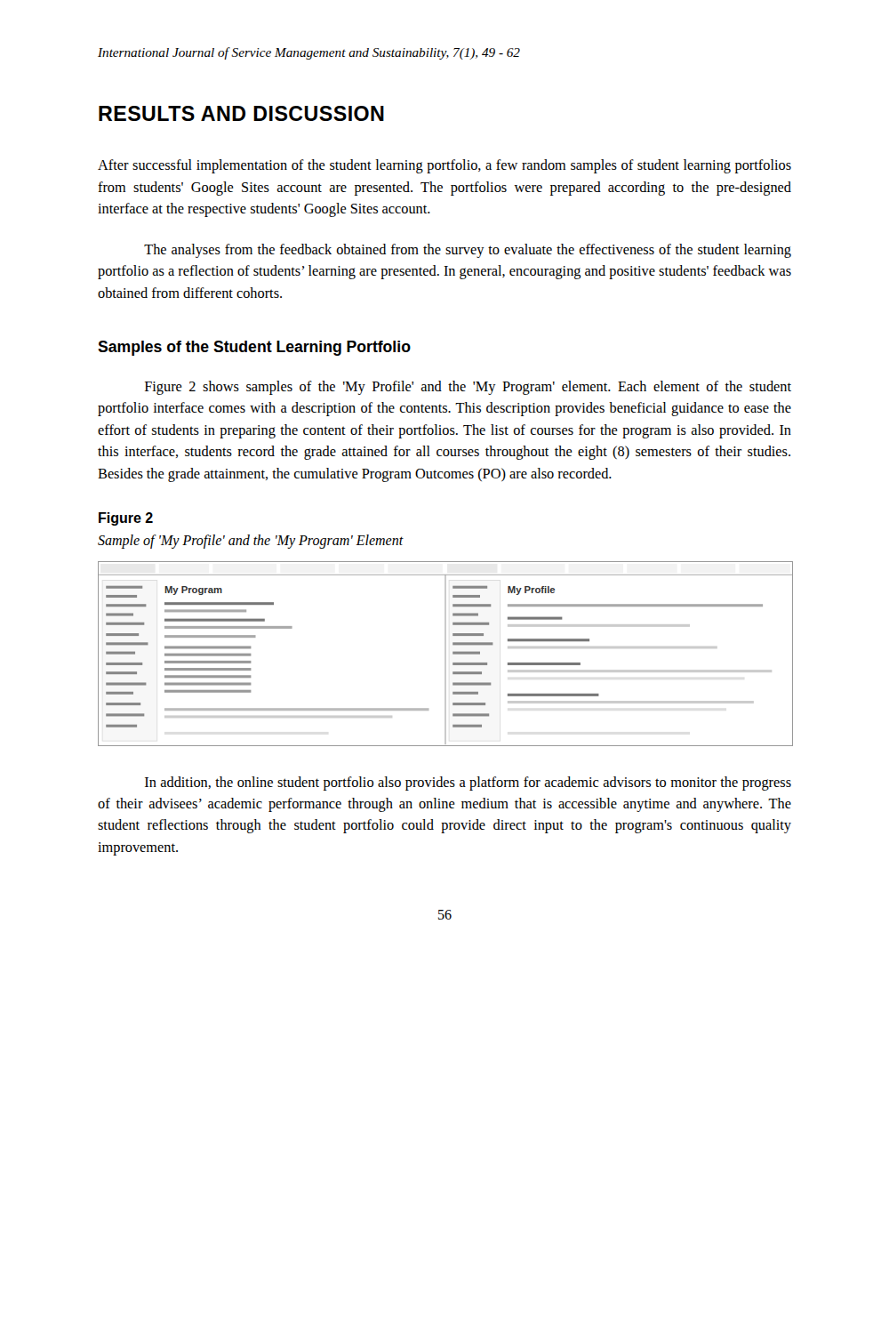International Journal of Service Management and Sustainability, 7(1), 49 - 62
RESULTS AND DISCUSSION
After successful implementation of the student learning portfolio, a few random samples of student learning portfolios from students' Google Sites account are presented. The portfolios were prepared according to the pre-designed interface at the respective students' Google Sites account.
The analyses from the feedback obtained from the survey to evaluate the effectiveness of the student learning portfolio as a reflection of students’ learning are presented. In general, encouraging and positive students' feedback was obtained from different cohorts.
Samples of the Student Learning Portfolio
Figure 2 shows samples of the 'My Profile' and the 'My Program' element. Each element of the student portfolio interface comes with a description of the contents. This description provides beneficial guidance to ease the effort of students in preparing the content of their portfolios. The list of courses for the program is also provided. In this interface, students record the grade attained for all courses throughout the eight (8) semesters of their studies. Besides the grade attainment, the cumulative Program Outcomes (PO) are also recorded.
Figure 2
Sample of 'My Profile' and the 'My Program' Element
My Program My Profile
In addition, the online student portfolio also provides a platform for academic advisors to monitor the progress of their advisees’ academic performance through an online medium that is accessible anytime and anywhere. The student reflections through the student portfolio could provide direct input to the program's continuous quality improvement.
56